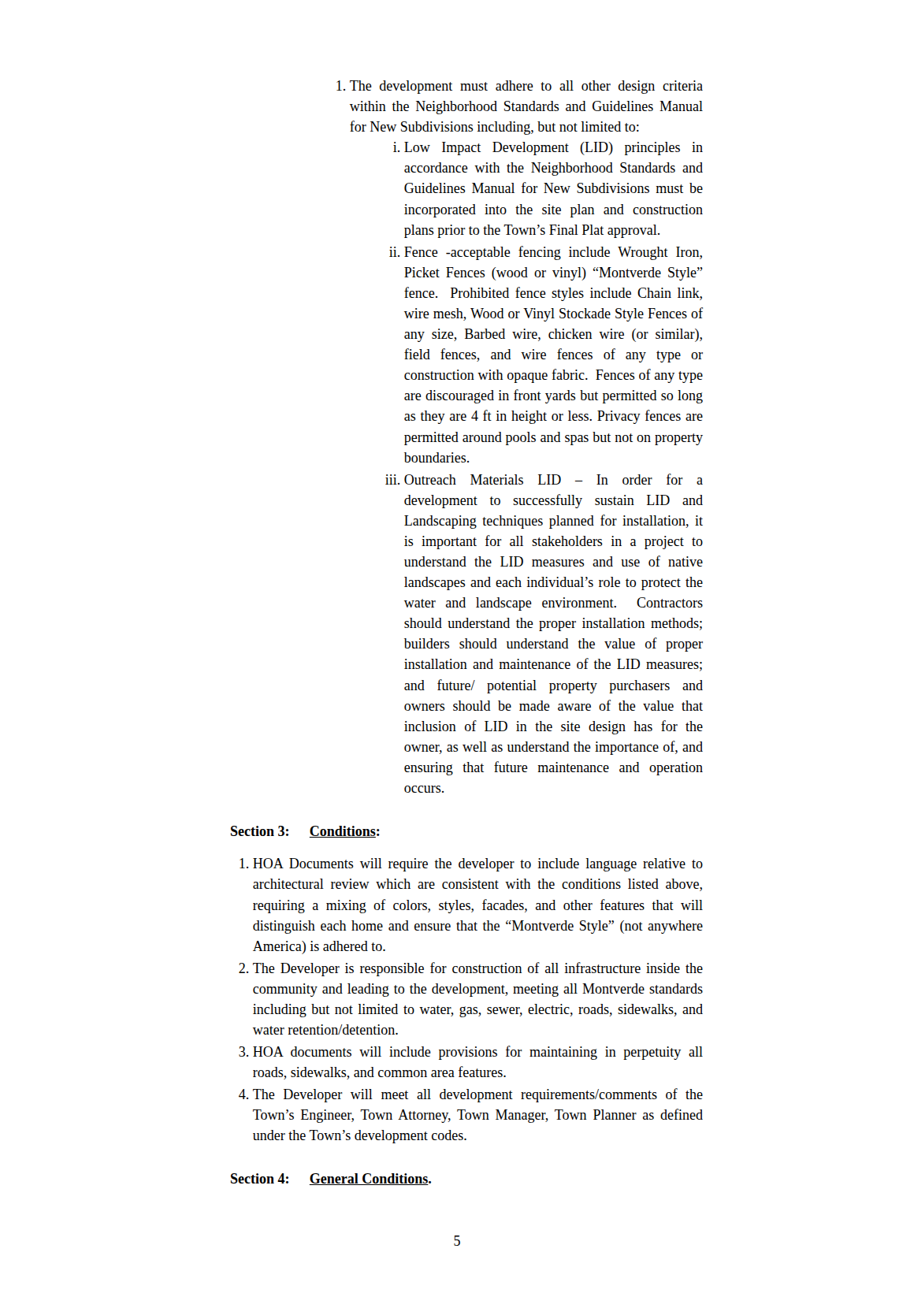The development must adhere to all other design criteria within the Neighborhood Standards and Guidelines Manual for New Subdivisions including, but not limited to:
Low Impact Development (LID) principles in accordance with the Neighborhood Standards and Guidelines Manual for New Subdivisions must be incorporated into the site plan and construction plans prior to the Town’s Final Plat approval.
Fence -acceptable fencing include Wrought Iron, Picket Fences (wood or vinyl) “Montverde Style” fence. Prohibited fence styles include Chain link, wire mesh, Wood or Vinyl Stockade Style Fences of any size, Barbed wire, chicken wire (or similar), field fences, and wire fences of any type or construction with opaque fabric. Fences of any type are discouraged in front yards but permitted so long as they are 4 ft in height or less. Privacy fences are permitted around pools and spas but not on property boundaries.
Outreach Materials LID – In order for a development to successfully sustain LID and Landscaping techniques planned for installation, it is important for all stakeholders in a project to understand the LID measures and use of native landscapes and each individual’s role to protect the water and landscape environment. Contractors should understand the proper installation methods; builders should understand the value of proper installation and maintenance of the LID measures; and future/ potential property purchasers and owners should be made aware of the value that inclusion of LID in the site design has for the owner, as well as understand the importance of, and ensuring that future maintenance and operation occurs.
Section 3: Conditions:
HOA Documents will require the developer to include language relative to architectural review which are consistent with the conditions listed above, requiring a mixing of colors, styles, facades, and other features that will distinguish each home and ensure that the “Montverde Style” (not anywhere America) is adhered to.
The Developer is responsible for construction of all infrastructure inside the community and leading to the development, meeting all Montverde standards including but not limited to water, gas, sewer, electric, roads, sidewalks, and water retention/detention.
HOA documents will include provisions for maintaining in perpetuity all roads, sidewalks, and common area features.
The Developer will meet all development requirements/comments of the Town’s Engineer, Town Attorney, Town Manager, Town Planner as defined under the Town’s development codes.
Section 4: General Conditions.
5